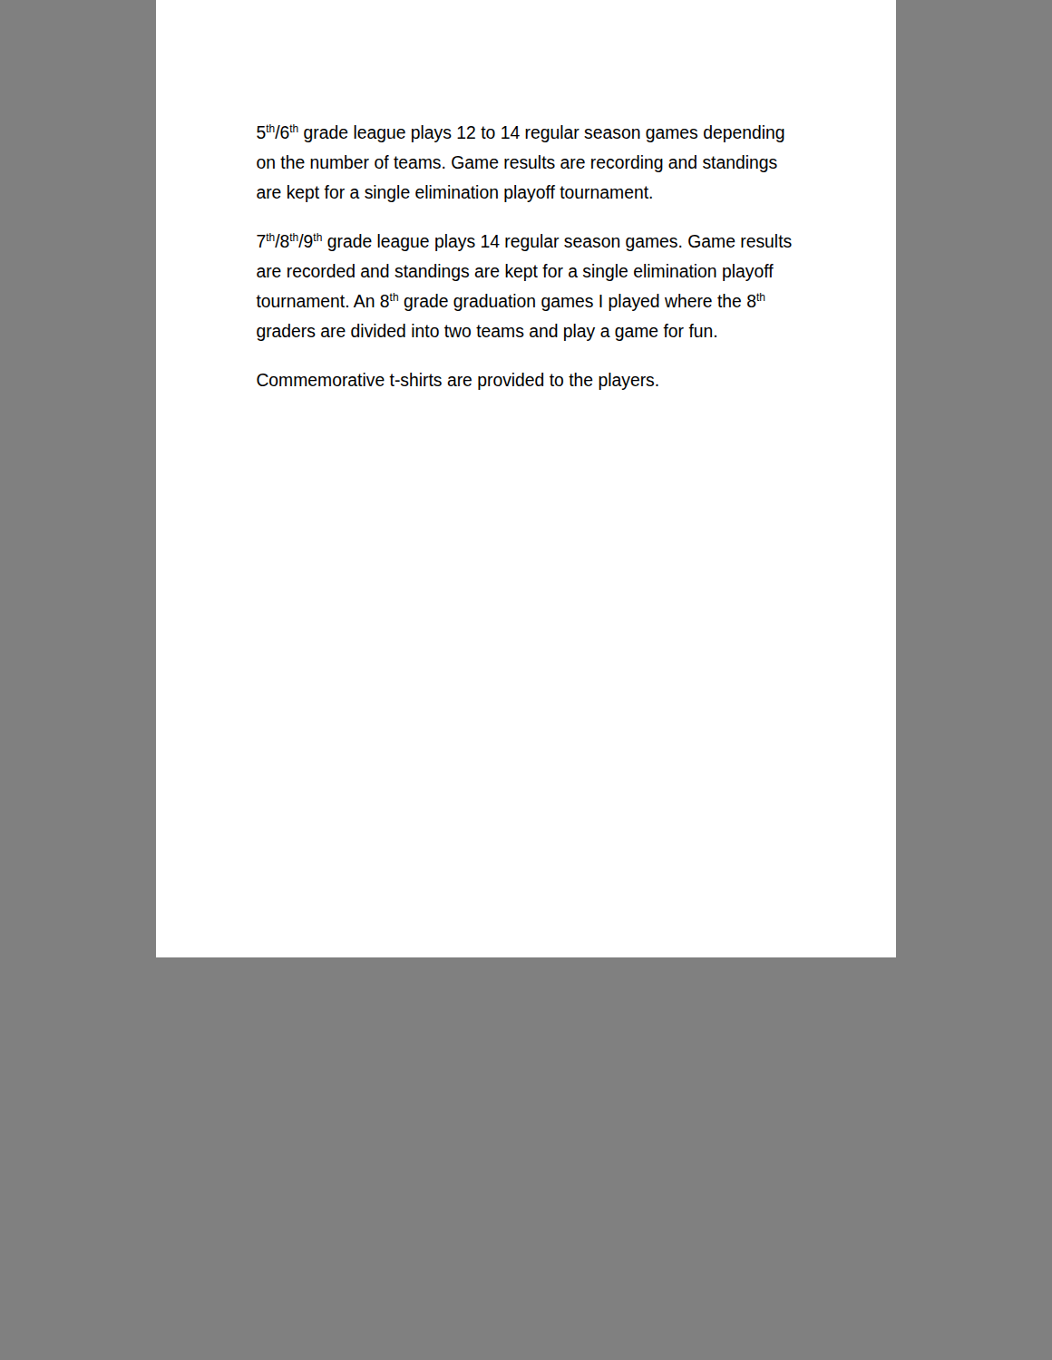5th/6th grade league plays 12 to 14 regular season games depending on the number of teams. Game results are recording and standings are kept for a single elimination playoff tournament.
7th/8th/9th grade league plays 14 regular season games. Game results are recorded and standings are kept for a single elimination playoff tournament. An 8th grade graduation games I played where the 8th graders are divided into two teams and play a game for fun.
Commemorative t-shirts are provided to the players.